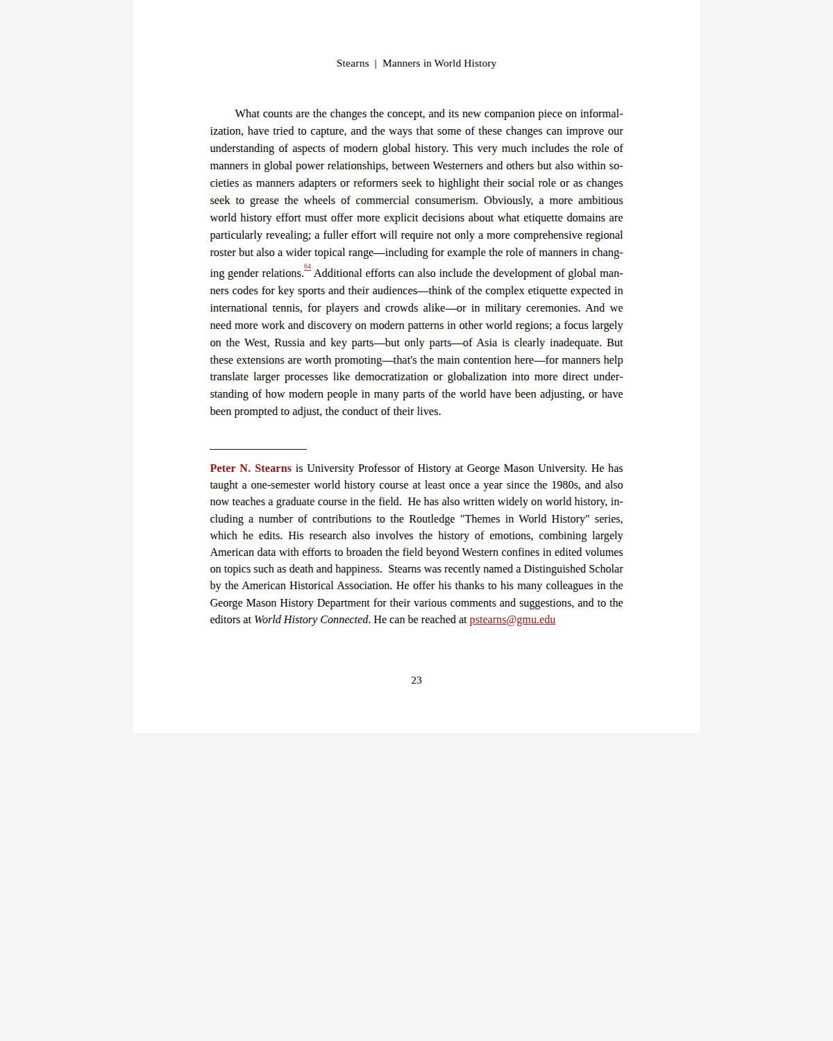Stearns|Manners in World History
What counts are the changes the concept, and its new companion piece on informalization, have tried to capture, and the ways that some of these changes can improve our understanding of aspects of modern global history. This very much includes the role of manners in global power relationships, between Westerners and others but also within societies as manners adapters or reformers seek to highlight their social role or as changes seek to grease the wheels of commercial consumerism. Obviously, a more ambitious world history effort must offer more explicit decisions about what etiquette domains are particularly revealing; a fuller effort will require not only a more comprehensive regional roster but also a wider topical range—including for example the role of manners in changing gender relations.64 Additional efforts can also include the development of global manners codes for key sports and their audiences—think of the complex etiquette expected in international tennis, for players and crowds alike—or in military ceremonies. And we need more work and discovery on modern patterns in other world regions; a focus largely on the West, Russia and key parts—but only parts—of Asia is clearly inadequate. But these extensions are worth promoting—that's the main contention here—for manners help translate larger processes like democratization or globalization into more direct understanding of how modern people in many parts of the world have been adjusting, or have been prompted to adjust, the conduct of their lives.
Peter N. Stearns is University Professor of History at George Mason University. He has taught a one-semester world history course at least once a year since the 1980s, and also now teaches a graduate course in the field. He has also written widely on world history, including a number of contributions to the Routledge "Themes in World History" series, which he edits. His research also involves the history of emotions, combining largely American data with efforts to broaden the field beyond Western confines in edited volumes on topics such as death and happiness. Stearns was recently named a Distinguished Scholar by the American Historical Association. He offer his thanks to his many colleagues in the George Mason History Department for their various comments and suggestions, and to the editors at World History Connected. He can be reached at pstearns@gmu.edu
23